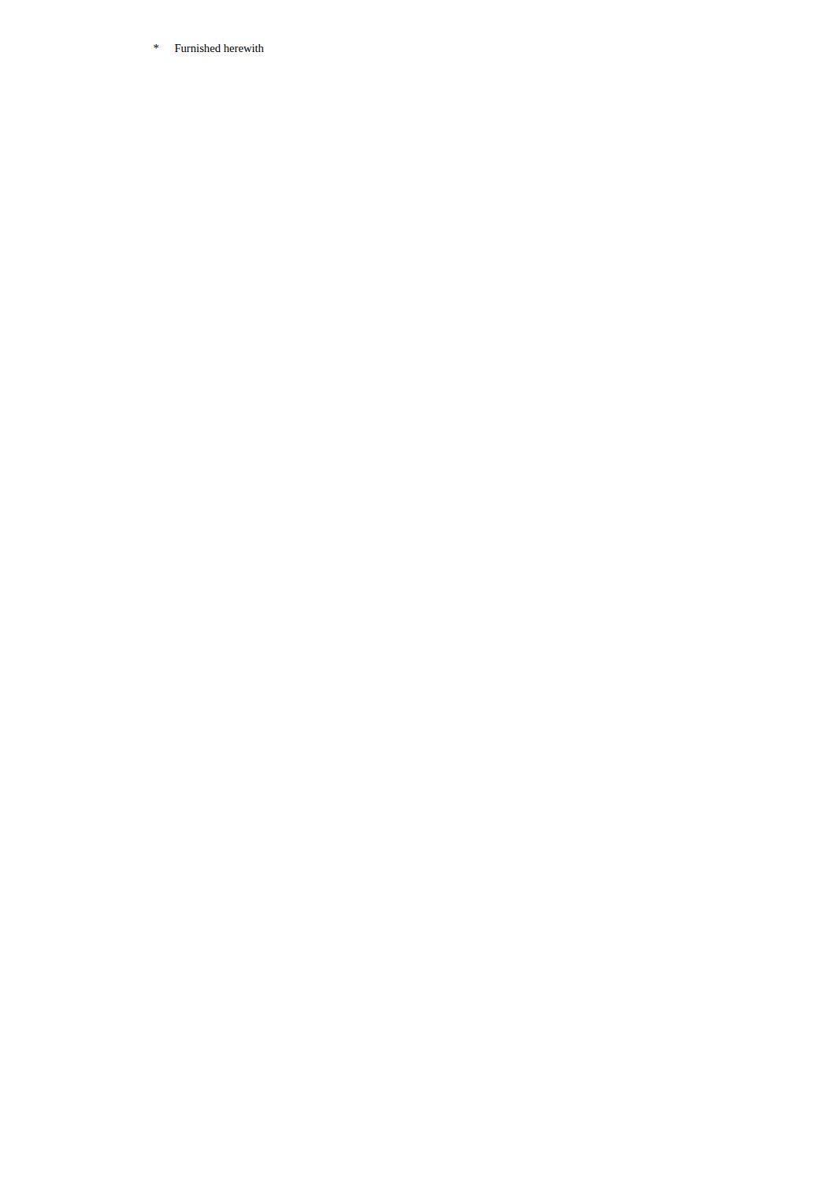* Furnished herewith